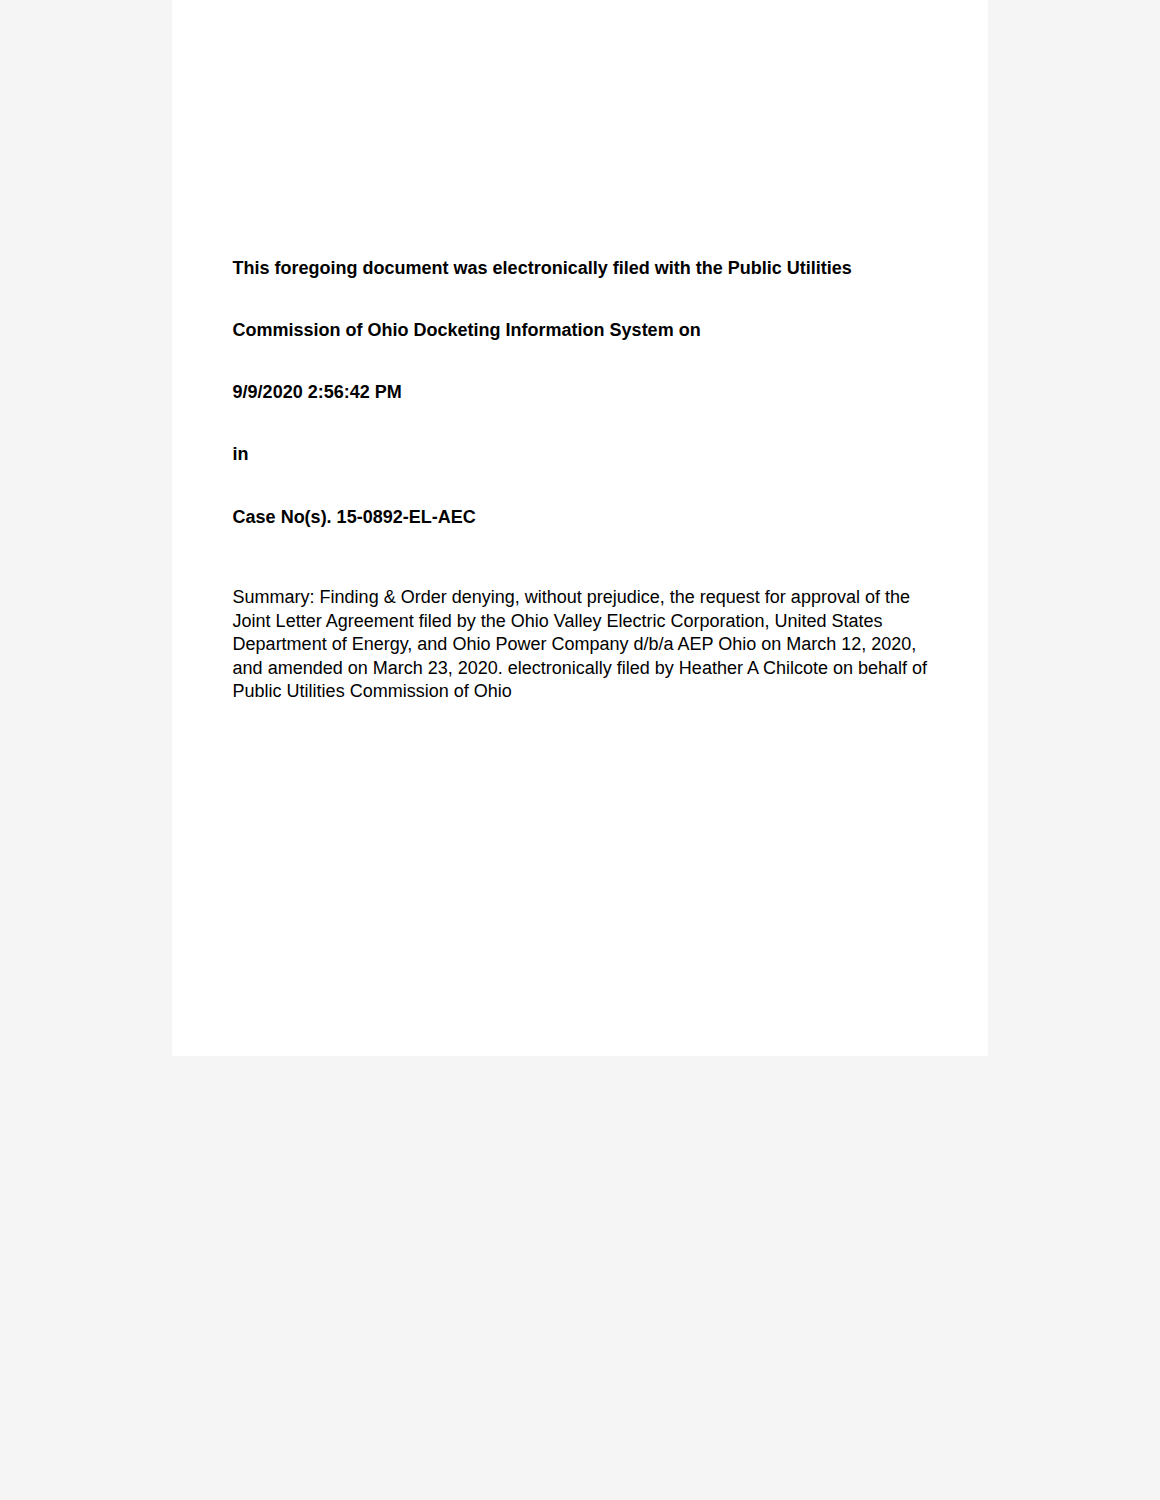This foregoing document was electronically filed with the Public Utilities
Commission of Ohio Docketing Information System on
9/9/2020 2:56:42 PM
in
Case No(s). 15-0892-EL-AEC
Summary: Finding & Order denying, without prejudice, the request for approval of the Joint Letter Agreement filed by the Ohio Valley Electric Corporation, United States Department of Energy, and Ohio Power Company d/b/a AEP Ohio on March 12, 2020, and amended on March 23, 2020. electronically filed by Heather A Chilcote on behalf of Public Utilities Commission of Ohio